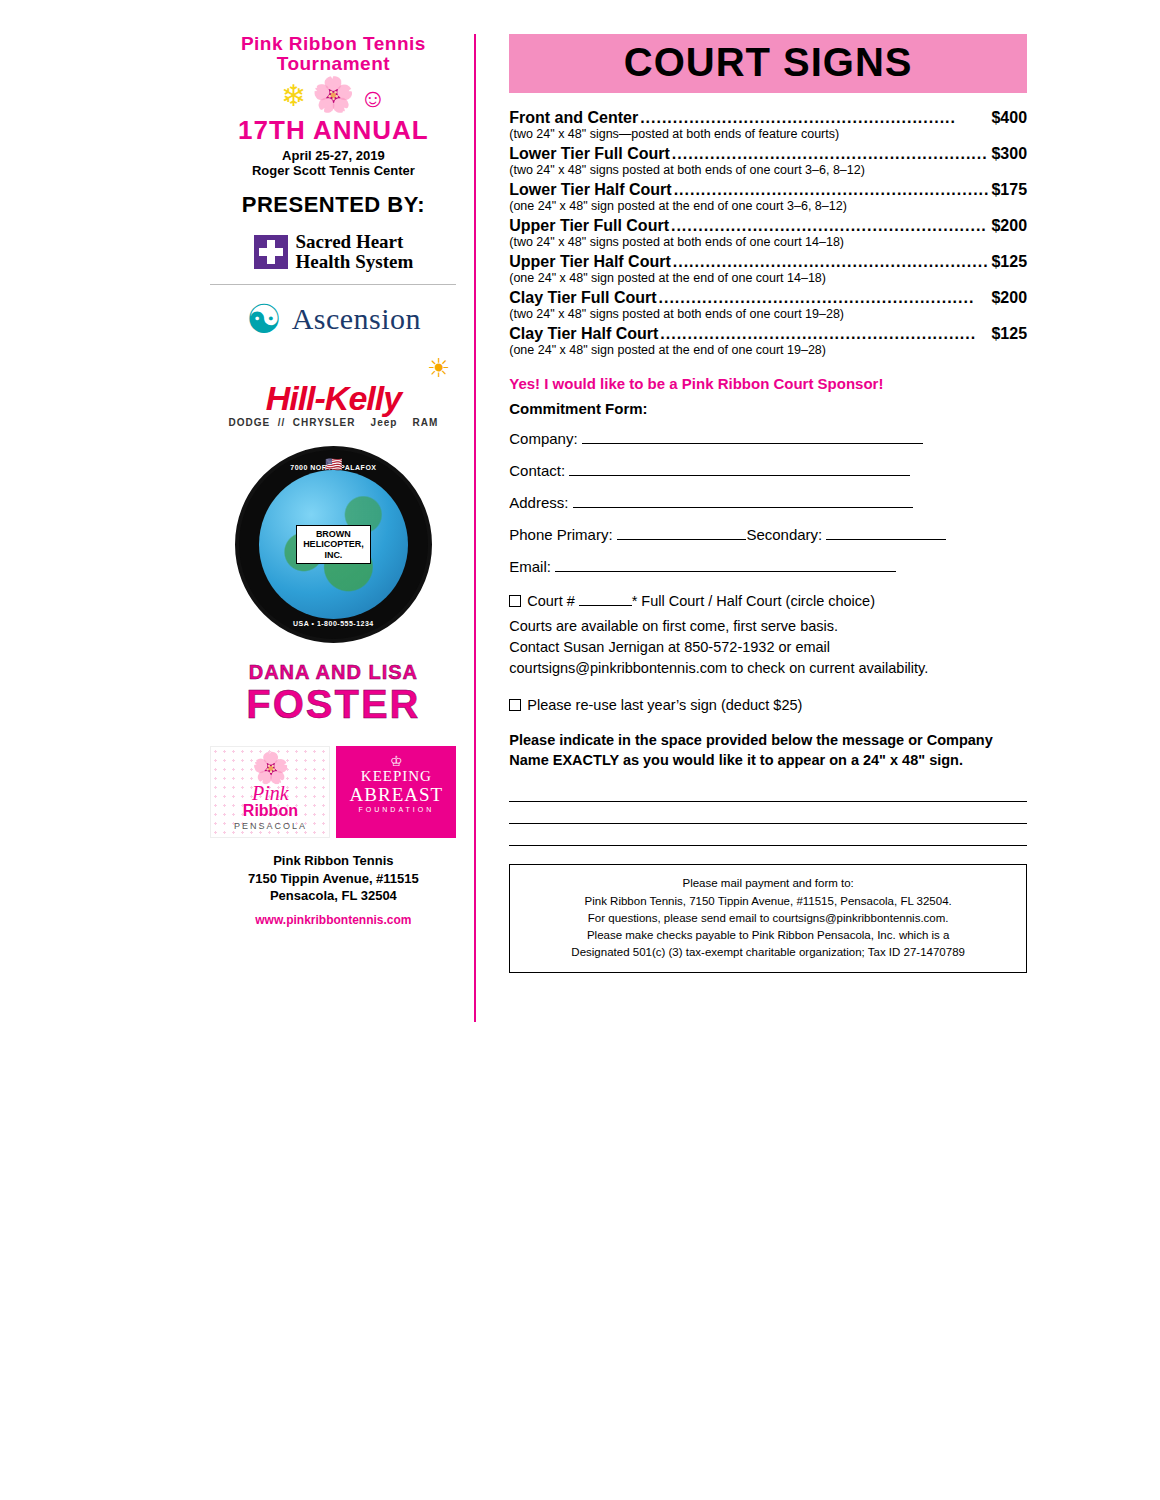Pink Ribbon Tennis Tournament
❄ 🌸 ☺
17TH ANNUAL
April 25-27, 2019
Roger Scott Tennis Center
PRESENTED BY:
Sacred Heart
Health System
☯
Ascension
☀
Hill-Kelly
DODGE // CHRYSLER Jeep RAM
🇺🇸
7000 NORTH PALAFOX PENSACOLA, FLORIDA 32504 850-432-9771 USA • 1-800-555-1234
BROWN
HELICOPTER,
INC.
DANA AND LISA
FOSTER
🌸
Pink
Ribbon
PENSACOLA
♔
KEEPING
ABREAST
FOUNDATION
Pink Ribbon Tennis
7150 Tippin Avenue, #11515
Pensacola, FL 32504
www.pinkribbontennis.com
COURT SIGNS
Front and Center .......................................................... $400
(two 24" x 48" signs—posted at both ends of feature courts)
Lower Tier Full Court .......................................................... $300
(two 24" x 48" signs posted at both ends of one court 3–6, 8–12)
Lower Tier Half Court .......................................................... $175
(one 24" x 48" sign posted at the end of one court 3–6, 8–12)
Upper Tier Full Court .......................................................... $200
(two 24" x 48" signs posted at both ends of one court 14–18)
Upper Tier Half Court .......................................................... $125
(one 24" x 48" sign posted at the end of one court 14–18)
Clay Tier Full Court .......................................................... $200
(two 24" x 48" signs posted at both ends of one court 19–28)
Clay Tier Half Court .......................................................... $125
(one 24" x 48" sign posted at the end of one court 19–28)
Yes! I would like to be a Pink Ribbon Court Sponsor!
Commitment Form:
Company:
Contact:
Address:
Phone Primary: Secondary:
Email:
Court # * Full Court / Half Court (circle choice)
Courts are available on first come, first serve basis.
Contact Susan Jernigan at 850-572-1932 or email courtsigns@pinkribbontennis.com to check on current availability.
Please re-use last year’s sign (deduct $25)
Please indicate in the space provided below the message or Company Name EXACTLY as you would like it to appear on a 24" x 48" sign.
Please mail payment and form to:
Pink Ribbon Tennis, 7150 Tippin Avenue, #11515, Pensacola, FL 32504.
For questions, please send email to courtsigns@pinkribbontennis.com.
Please make checks payable to Pink Ribbon Pensacola, Inc. which is a
Designated 501(c) (3) tax-exempt charitable organization; Tax ID 27-1470789